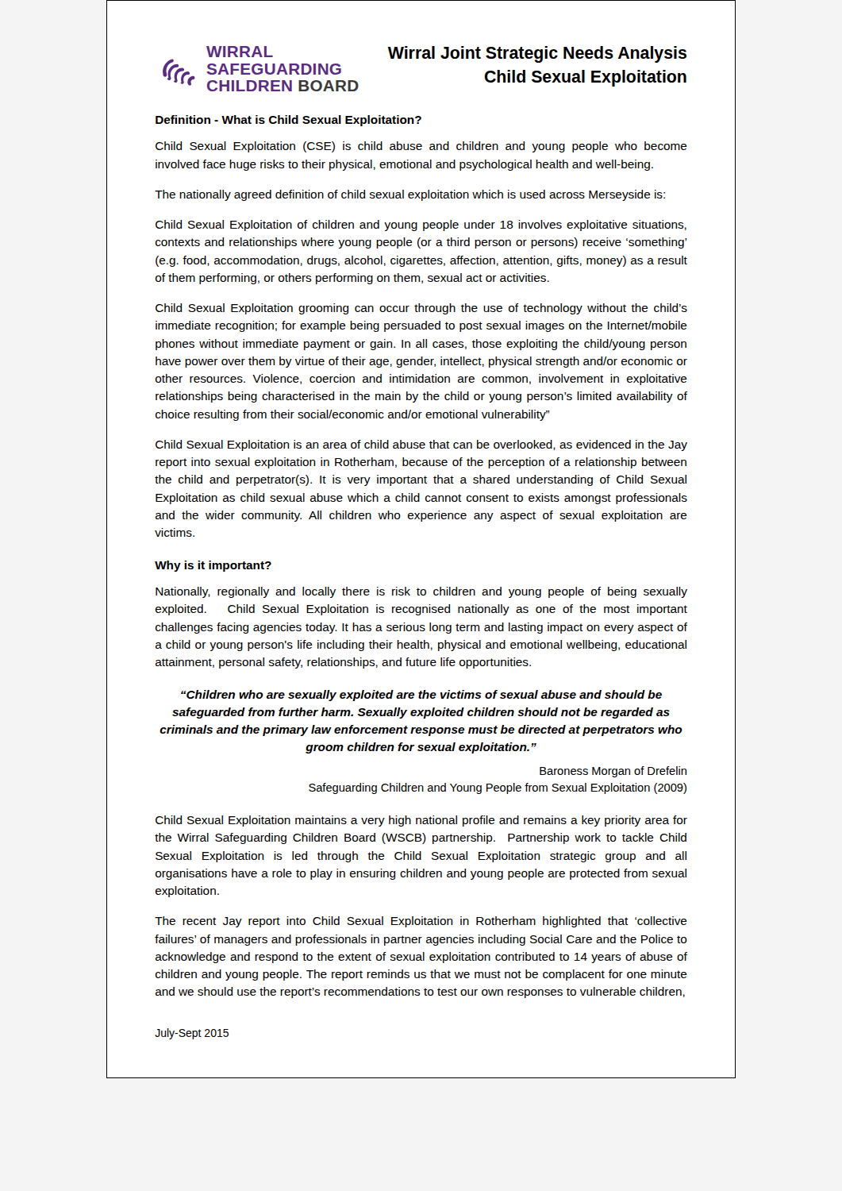WIRRAL SAFEGUARDING CHILDREN BOARD
Wirral Joint Strategic Needs Analysis
Child Sexual Exploitation
Definition - What is Child Sexual Exploitation?
Child Sexual Exploitation (CSE) is child abuse and children and young people who become involved face huge risks to their physical, emotional and psychological health and well-being.
The nationally agreed definition of child sexual exploitation which is used across Merseyside is:
Child Sexual Exploitation of children and young people under 18 involves exploitative situations, contexts and relationships where young people (or a third person or persons) receive ‘something’ (e.g. food, accommodation, drugs, alcohol, cigarettes, affection, attention, gifts, money) as a result of them performing, or others performing on them, sexual act or activities.
Child Sexual Exploitation grooming can occur through the use of technology without the child’s immediate recognition; for example being persuaded to post sexual images on the Internet/mobile phones without immediate payment or gain. In all cases, those exploiting the child/young person have power over them by virtue of their age, gender, intellect, physical strength and/or economic or other resources. Violence, coercion and intimidation are common, involvement in exploitative relationships being characterised in the main by the child or young person’s limited availability of choice resulting from their social/economic and/or emotional vulnerability”
Child Sexual Exploitation is an area of child abuse that can be overlooked, as evidenced in the Jay report into sexual exploitation in Rotherham, because of the perception of a relationship between the child and perpetrator(s). It is very important that a shared understanding of Child Sexual Exploitation as child sexual abuse which a child cannot consent to exists amongst professionals and the wider community. All children who experience any aspect of sexual exploitation are victims.
Why is it important?
Nationally, regionally and locally there is risk to children and young people of being sexually exploited. Child Sexual Exploitation is recognised nationally as one of the most important challenges facing agencies today. It has a serious long term and lasting impact on every aspect of a child or young person's life including their health, physical and emotional wellbeing, educational attainment, personal safety, relationships, and future life opportunities.
“Children who are sexually exploited are the victims of sexual abuse and should be safeguarded from further harm. Sexually exploited children should not be regarded as criminals and the primary law enforcement response must be directed at perpetrators who groom children for sexual exploitation.”
Baroness Morgan of Drefelin Safeguarding Children and Young People from Sexual Exploitation (2009)
Child Sexual Exploitation maintains a very high national profile and remains a key priority area for the Wirral Safeguarding Children Board (WSCB) partnership. Partnership work to tackle Child Sexual Exploitation is led through the Child Sexual Exploitation strategic group and all organisations have a role to play in ensuring children and young people are protected from sexual exploitation.
The recent Jay report into Child Sexual Exploitation in Rotherham highlighted that ‘collective failures’ of managers and professionals in partner agencies including Social Care and the Police to acknowledge and respond to the extent of sexual exploitation contributed to 14 years of abuse of children and young people. The report reminds us that we must not be complacent for one minute and we should use the report’s recommendations to test our own responses to vulnerable children,
July-Sept 2015